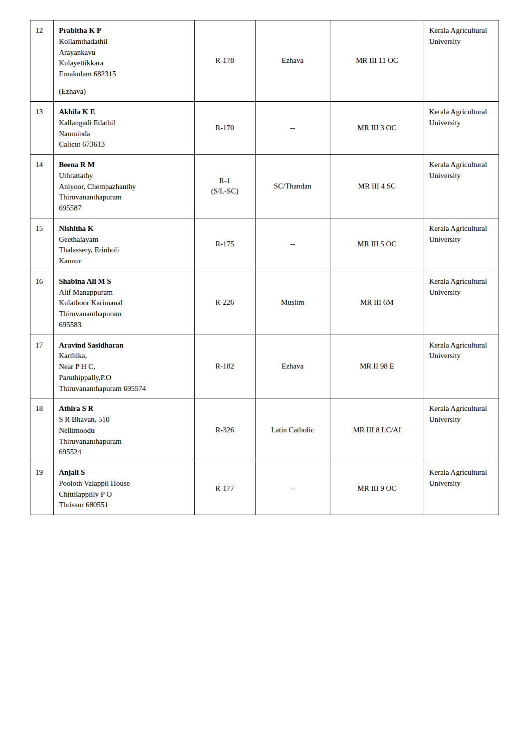| 12 | Prabitha K P Kollamthadathil Arayankavu Kulayettikkara Ernakulam 682315 (Ezhava) | R-178 | Ezhava | MR III 11 OC | Kerala Agricultural University |
| 13 | Akhila K E Kallangadi Edathil Nanminda Calicut 673613 | R-170 | -- | MR III 3 OC | Kerala Agricultural University |
| 14 | Beena R M Uthrattathy Aniyoor, Chempazhanthy Thiruvananthapuram 695587 | R-1 (S/L-SC) | SC/Thandan | MR III 4 SC | Kerala Agricultural University |
| 15 | Nishitha K Geethalayam Thalassery, Erinholi Kannur | R-175 | -- | MR III 5 OC | Kerala Agricultural University |
| 16 | Shabina Ali M S Alif Manappuram Kulathoor Karimanal Thiruvananthapuram 695583 | R-226 | Muslim | MR III 6M | Kerala Agricultural University |
| 17 | Aravind Sasidharan Karthika, Near P H C, Paruthippally,P.O Thiruvananthapuram 695574 | R-182 | Ezhava | MR II 98 E | Kerala Agricultural University |
| 18 | Athira S R S R Bhavan, 510 Nellimoodu Thiruvananthapuram 695524 | R-326 | Latin Catholic | MR III 8 LC/AI | Kerala Agricultural University |
| 19 | Anjali S Pooloth Valappil House Chittilappilly P O Thrissur 680551 | R-177 | -- | MR III 9 OC | Kerala Agricultural University |